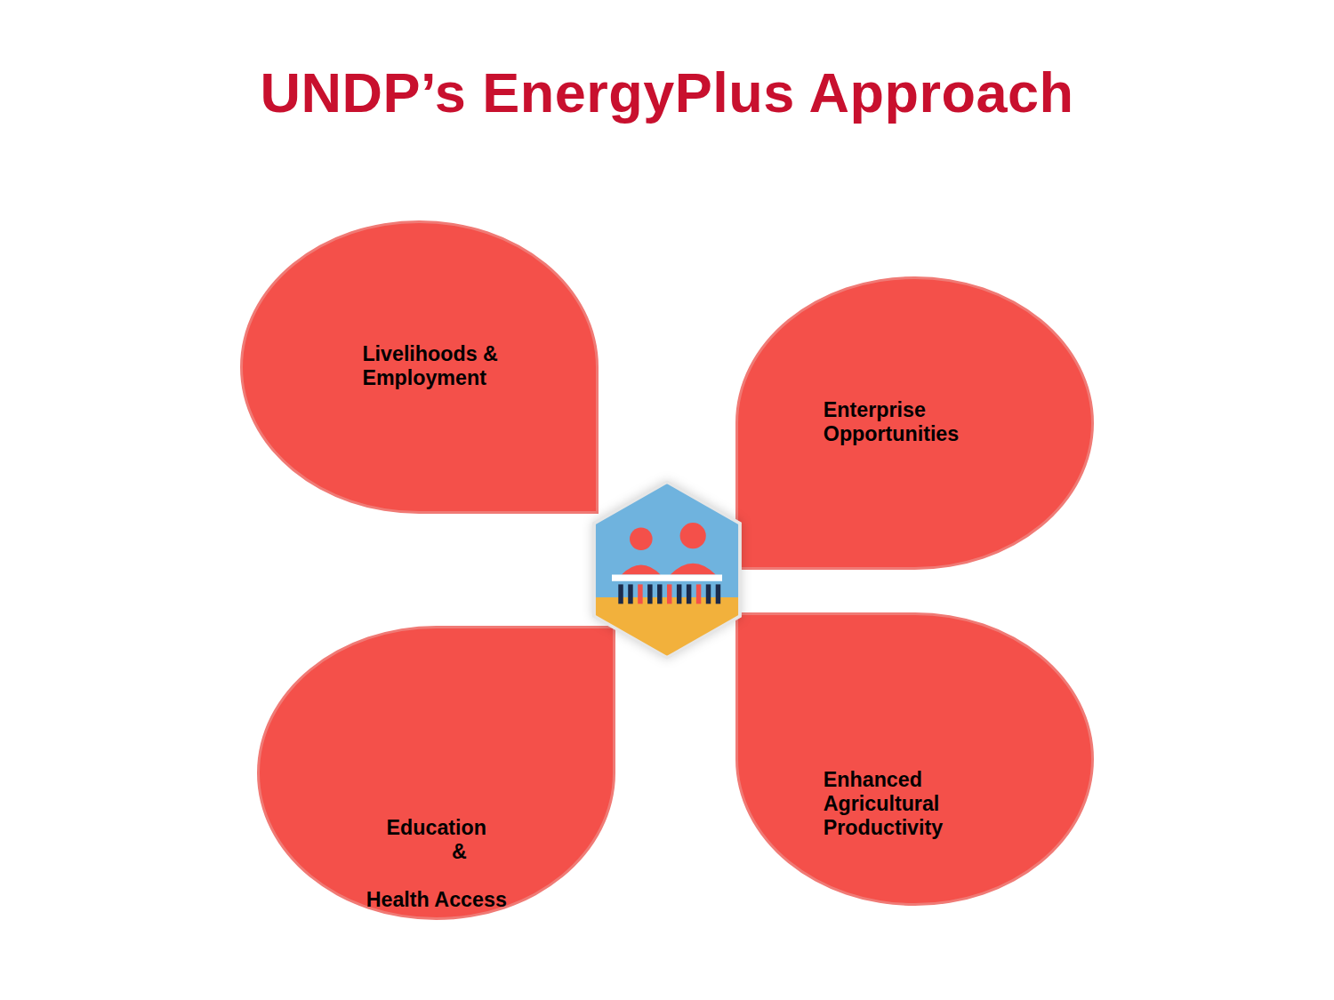UNDP’s EnergyPlus Approach
Livelihoods &
Employment
Enterprise
Opportunities
Education
&
Health Access
Enhanced
Agricultural
Productivity